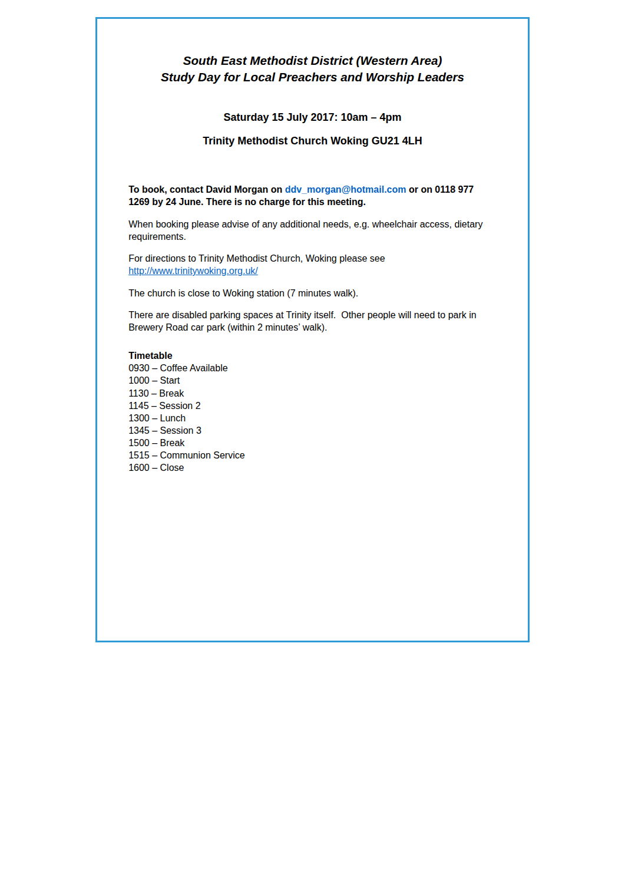South East Methodist District (Western Area)
Study Day for Local Preachers and Worship Leaders
Saturday 15 July 2017: 10am – 4pm
Trinity Methodist Church Woking GU21 4LH
To book, contact David Morgan on ddv_morgan@hotmail.com or on 0118 977 1269 by 24 June. There is no charge for this meeting.
When booking please advise of any additional needs, e.g. wheelchair access, dietary requirements.
For directions to Trinity Methodist Church, Woking please see http://www.trinitywoking.org.uk/
The church is close to Woking station (7 minutes walk).
There are disabled parking spaces at Trinity itself. Other people will need to park in Brewery Road car park (within 2 minutes’ walk).
Timetable
0930 – Coffee Available
1000 – Start
1130 – Break
1145 – Session 2
1300 – Lunch
1345 – Session 3
1500 – Break
1515 – Communion Service
1600 – Close